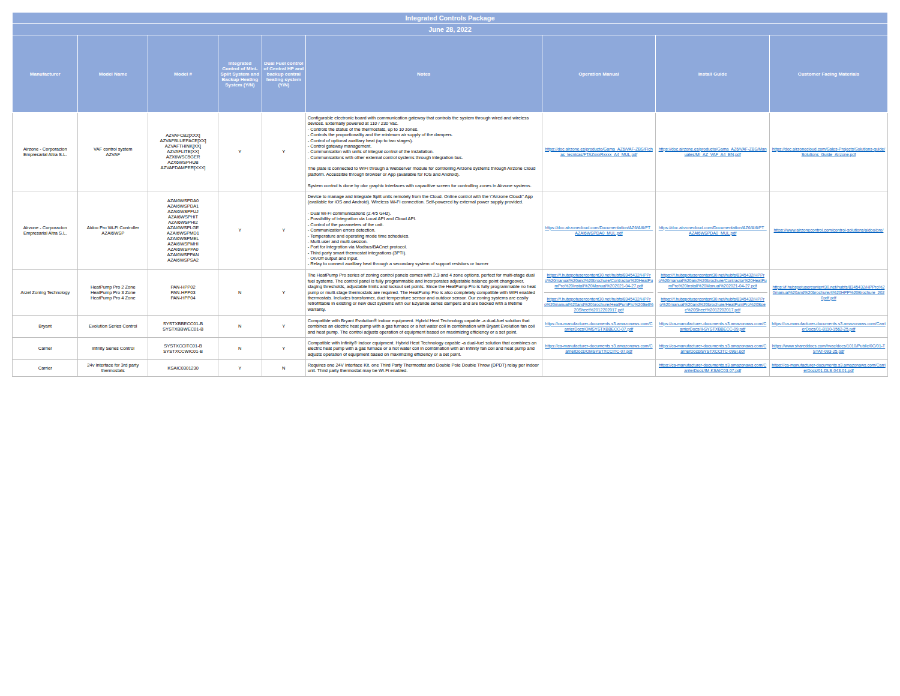| Integrated Controls Package |
| June 28, 2022 |
| Manufacturer | Model Name | Model # | Integrated Control of Mini-Split System and Backup Heating System (Y/N) | Dual Fuel control of Central HP and backup central heating system (Y/N) | Notes | Operation Manual | Install Guide | Customer Facing Materials |
| Airzone - Corporacion Empresarial Altra S.L. | VAF control system AZVAF | AZVAFCB2[XXX] AZVAFBLUEFACE[XX] AZVAFTHINK[XX] AZVAFLITE[XX] AZX6WSC5GER AZX6WSPHUB AZVAFDAMPER[XXX] | Y | Y | Configurable electronic board with communication gateway that controls the system through wired and wireless devices. Externally powered at 110 / 230 Vac. - Controls the status of the thermostats, up to 10 zones. - Controls the proportionality and the minimum air supply of the dampers. - Control of optional auxiliary heat (up to two stages). - Control gateway management. - Communication with units of integral control of the installation. - Communications with other external control systems through integration bus. The plate is connected to WiFi through a Webserver module for controlling Airzone systems through Airzone Cloud platform. Accessible through browser or App (available for IOS and Android). System control is done by olor graphic interfaces with capacitive screen for controlling zones in Airzone systems. | https://doc.airzone.es/producto/Gama_AZ6/VAF-ZBS/Fichas_tecnicas/FTAZxxxRxxxx_A4_MUL.pdf | https://doc.airzone.es/producto/Gama_AZ6/VAF-ZBS/Manuales/MI_AZ_VAF_A4_EN.pdf | https://doc.airzonecloud.com/Sales-Projects/Solutions-guide/Solutions_Guide_Airzone.pdf |
| Airzone - Corporacion Empresarial Altra S.L. | Aidoo Pro Wi-Fi Controller AZAI6WSP | AZAI6WSPDA0 AZAI6WSPDA1 AZAI6WSPFUJ AZAI6WSPHIT AZAI6WSPHI2 AZAI6WSPLGE AZAI6WSPMD1 AZAI6WSPMEL AZAI6WSPMHI AZAI6WSPPA0 AZAI6WSPPAN AZAI6WSPSA2 | Y | Y | Device to manage and integrate Split units remotely from the Cloud. Online control with the \"Airzone Cloud\" App (available for iOS and Android). Wireless Wi-Fi connection. Self-powered by external power supply provided. - Dual Wi-Fi communications (2.4/5 GHz). - Possibility of integration via Local API and Cloud API. - Control of the parameters of the unit. - Communication errors detection. - Temperature and operating mode time schedules. - Multi-user and multi-session. - Port for integration via Modbus/BACnet protocol. - Third party smart thermostat integrations (3PTI). - On/Off output and input. - Relay to connect auxiliary heat through a secondary system of support resistors or burner | https://doc.airzonecloud.com/Documentation/AZ6/AI6/FT_AZAI6WSPDA0_MUL.pdf | https://doc.airzonecloud.com/Documentation/AZ6/AI6/FT_AZAI6WSPDA0_MUL.pdf | https://www.airzonecontrol.com/control-solutions/aidoo/pro/ |
| Arzel Zoning Technology | HeatPump Pro 2 Zone HeatPump Pro 3 Zone HeatPump Pro 4 Zone | PAN-HPP02 PAN-HPP03 PAN-HPP04 | N | Y | The HeatPump Pro series of zoning control panels comes with 2,3 and 4 zone options, perfect for multi-stage dual fuel systems. The control panel is fully programmable and incorporates adjustable balance point changeover, staging thresholds, adjustable limits and lockout set points. Since the HeatPump Pro is fully programmable no heat pump or multi-stage thermostats are required. The HeatPump Pro is also completely compatible with WiFi enabled thermostats. Includes transformer, duct temperature sensor and outdoor sensor. Our zoning systems are easily retrofittable in existing or new duct systems with our EzySlide series dampers and are backed with a lifetime warranty. | https://f.hubspotusercontent30.net/hubfs/8345432/HPPro%20manual%20and%20brochure/Contractor%20HeatPumPro%20Install%20Manual%202021-04-27.pdf https://f.hubspotusercontent30.net/hubfs/8345432/HPPro%20manual%20and%20brochure/HeatPumPro%20Sell%20Sheet%2012202017.pdf | https://f.hubspotusercontent30.net/hubfs/8345432/HPPro%20manual%20and%20brochure/Contractor%20HeatPumPro%20Install%20Manual%202021-04-27.pdf https://f.hubspotusercontent30.net/hubfs/8345432/HPPro%20manual%20and%20brochure/HeatPumPro%20Spec%20Sheet%2012202017.pdf | https://f.hubspotusercontent30.net/hubfs/8345432/HPPro%20manual%20and%20brochure/4%20HPP%20Brochure_2020pdf.pdf |
| Bryant | Evolution Series Control | SYSTXBBECC01-B SYSTXBBWEC01-B | N | Y | Compatible with Bryant Evolution® indoor equipment. Hybrid Heat Technology capable -a dual-fuel solution that combines an electric heat pump with a gas furnace or a hot water coil in combination with Bryant Evolution fan coil and heat pump. The control adjusts operation of equipment based on maximizing efficiency or a set point. | https://ca-manufacturer-documents.s3.amazonaws.com/CarrierDocs/OMSYSTXBBECC-07.pdf | https://ca-manufacturer-documents.s3.amazonaws.com/CarrierDocs/II-SYSTXBBECC-09.pdf | https://ca-manufacturer-documents.s3.amazonaws.com/CarrierDocs/01-8110-1562-25.pdf |
| Carrier | Infinity Series Control | SYSTXCCITC01-B SYSTXCCWIC01-B | N | Y | Compatible with Infinity® indoor equipment. Hybrid Heat Technology capable -a dual-fuel solution that combines an electric heat pump with a gas furnace or a hot water coil in combination with an Infinity fan coil and heat pump and adjusts operation of equipment based on maximizing efficiency or a set point. | https://ca-manufacturer-documents.s3.amazonaws.com/CarrierDocs/OMSYSTXCCITC-07.pdf | https://ca-manufacturer-documents.s3.amazonaws.com/CarrierDocs/SYSTXCCITC-09SI.pdf | https://www.shareddocs.com/hvac/docs/1010/Public/0C/01-TSTAT-093-25.pdf |
| Carrier | 24v Interface for 3rd party thermostats | KSAIC0301230 | Y | N | Requires one 24V Interface Kit, one Third Party Thermostat and Double Pole Double Throw (DPDT) relay per indoor unit. Third party thermostat may be Wi-Fi enabled. | | https://ca-manufacturer-documents.s3.amazonaws.com/CarrierDocs/IM-KSAIC03-07.pdf | https://ca-manufacturer-documents.s3.amazonaws.com/CarrierDocs/01-DLS-043-01.pdf |